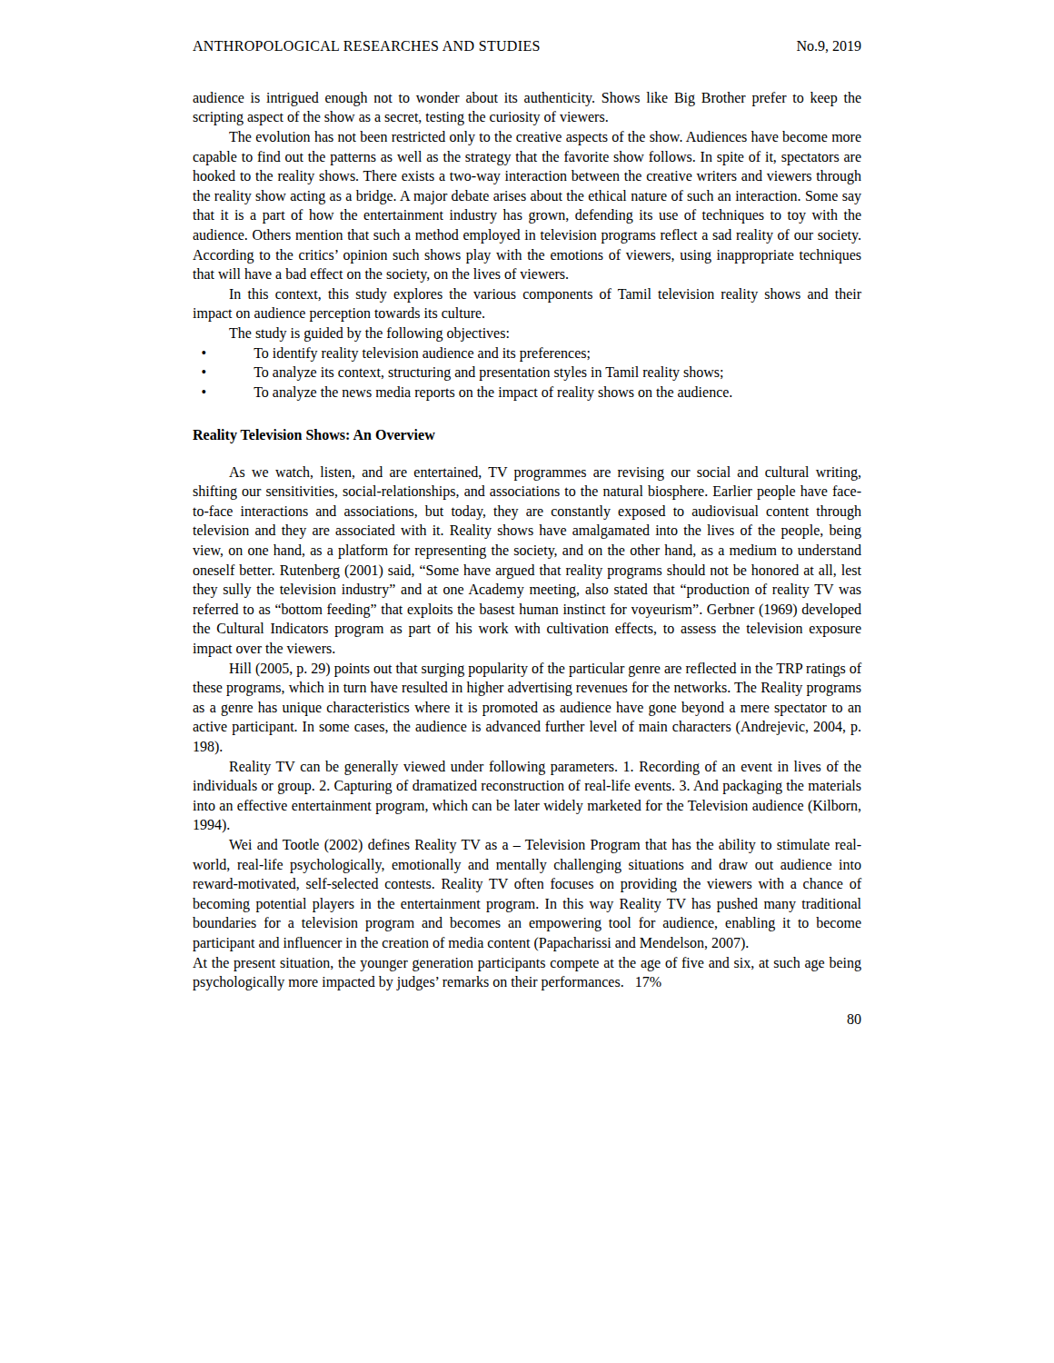ANTHROPOLOGICAL RESEARCHES AND STUDIES No.9, 2019
audience is intrigued enough not to wonder about its authenticity. Shows like Big Brother prefer to keep the scripting aspect of the show as a secret, testing the curiosity of viewers.
The evolution has not been restricted only to the creative aspects of the show. Audiences have become more capable to find out the patterns as well as the strategy that the favorite show follows. In spite of it, spectators are hooked to the reality shows. There exists a two-way interaction between the creative writers and viewers through the reality show acting as a bridge. A major debate arises about the ethical nature of such an interaction. Some say that it is a part of how the entertainment industry has grown, defending its use of techniques to toy with the audience. Others mention that such a method employed in television programs reflect a sad reality of our society. According to the critics’ opinion such shows play with the emotions of viewers, using inappropriate techniques that will have a bad effect on the society, on the lives of viewers.
In this context, this study explores the various components of Tamil television reality shows and their impact on audience perception towards its culture.
The study is guided by the following objectives:
To identify reality television audience and its preferences;
To analyze its context, structuring and presentation styles in Tamil reality shows;
To analyze the news media reports on the impact of reality shows on the audience.
Reality Television Shows: An Overview
As we watch, listen, and are entertained, TV programmes are revising our social and cultural writing, shifting our sensitivities, social-relationships, and associations to the natural biosphere. Earlier people have face-to-face interactions and associations, but today, they are constantly exposed to audiovisual content through television and they are associated with it. Reality shows have amalgamated into the lives of the people, being view, on one hand, as a platform for representing the society, and on the other hand, as a medium to understand oneself better. Rutenberg (2001) said, “Some have argued that reality programs should not be honored at all, lest they sully the television industry” and at one Academy meeting, also stated that “production of reality TV was referred to as “bottom feeding” that exploits the basest human instinct for voyeurism”. Gerbner (1969) developed the Cultural Indicators program as part of his work with cultivation effects, to assess the television exposure impact over the viewers.
Hill (2005, p. 29) points out that surging popularity of the particular genre are reflected in the TRP ratings of these programs, which in turn have resulted in higher advertising revenues for the networks. The Reality programs as a genre has unique characteristics where it is promoted as audience have gone beyond a mere spectator to an active participant. In some cases, the audience is advanced further level of main characters (Andrejevic, 2004, p. 198).
Reality TV can be generally viewed under following parameters. 1. Recording of an event in lives of the individuals or group. 2. Capturing of dramatized reconstruction of real-life events. 3. And packaging the materials into an effective entertainment program, which can be later widely marketed for the Television audience (Kilborn, 1994).
Wei and Tootle (2002) defines Reality TV as a – Television Program that has the ability to stimulate real-world, real-life psychologically, emotionally and mentally challenging situations and draw out audience into reward-motivated, self-selected contests. Reality TV often focuses on providing the viewers with a chance of becoming potential players in the entertainment program. In this way Reality TV has pushed many traditional boundaries for a television program and becomes an empowering tool for audience, enabling it to become participant and influencer in the creation of media content (Papacharissi and Mendelson, 2007).
At the present situation, the younger generation participants compete at the age of five and six, at such age being psychologically more impacted by judges’ remarks on their performances. 17%
80